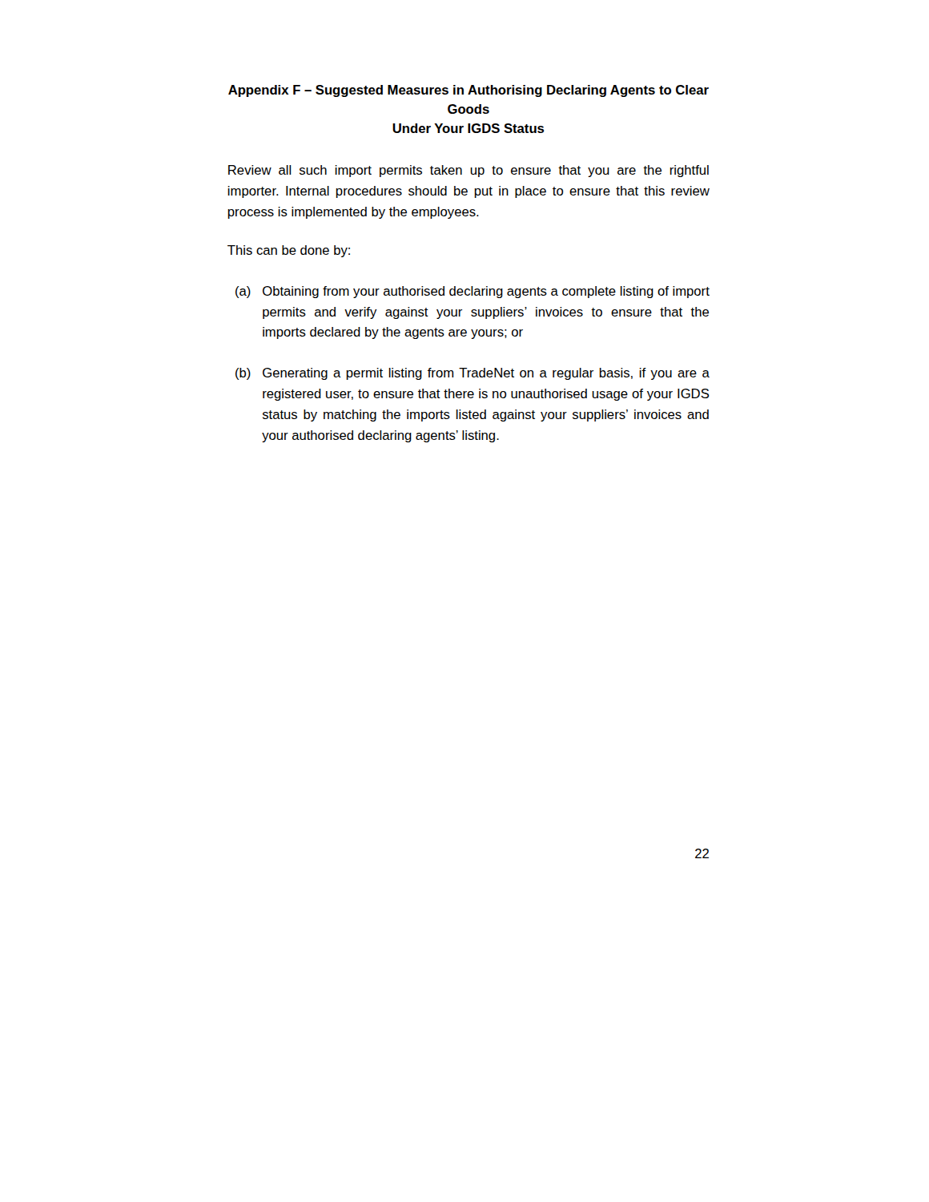Appendix F – Suggested Measures in Authorising Declaring Agents to Clear Goods Under Your IGDS Status
Review all such import permits taken up to ensure that you are the rightful importer. Internal procedures should be put in place to ensure that this review process is implemented by the employees.
This can be done by:
(a) Obtaining from your authorised declaring agents a complete listing of import permits and verify against your suppliers’ invoices to ensure that the imports declared by the agents are yours; or
(b) Generating a permit listing from TradeNet on a regular basis, if you are a registered user, to ensure that there is no unauthorised usage of your IGDS status by matching the imports listed against your suppliers’ invoices and your authorised declaring agents’ listing.
22